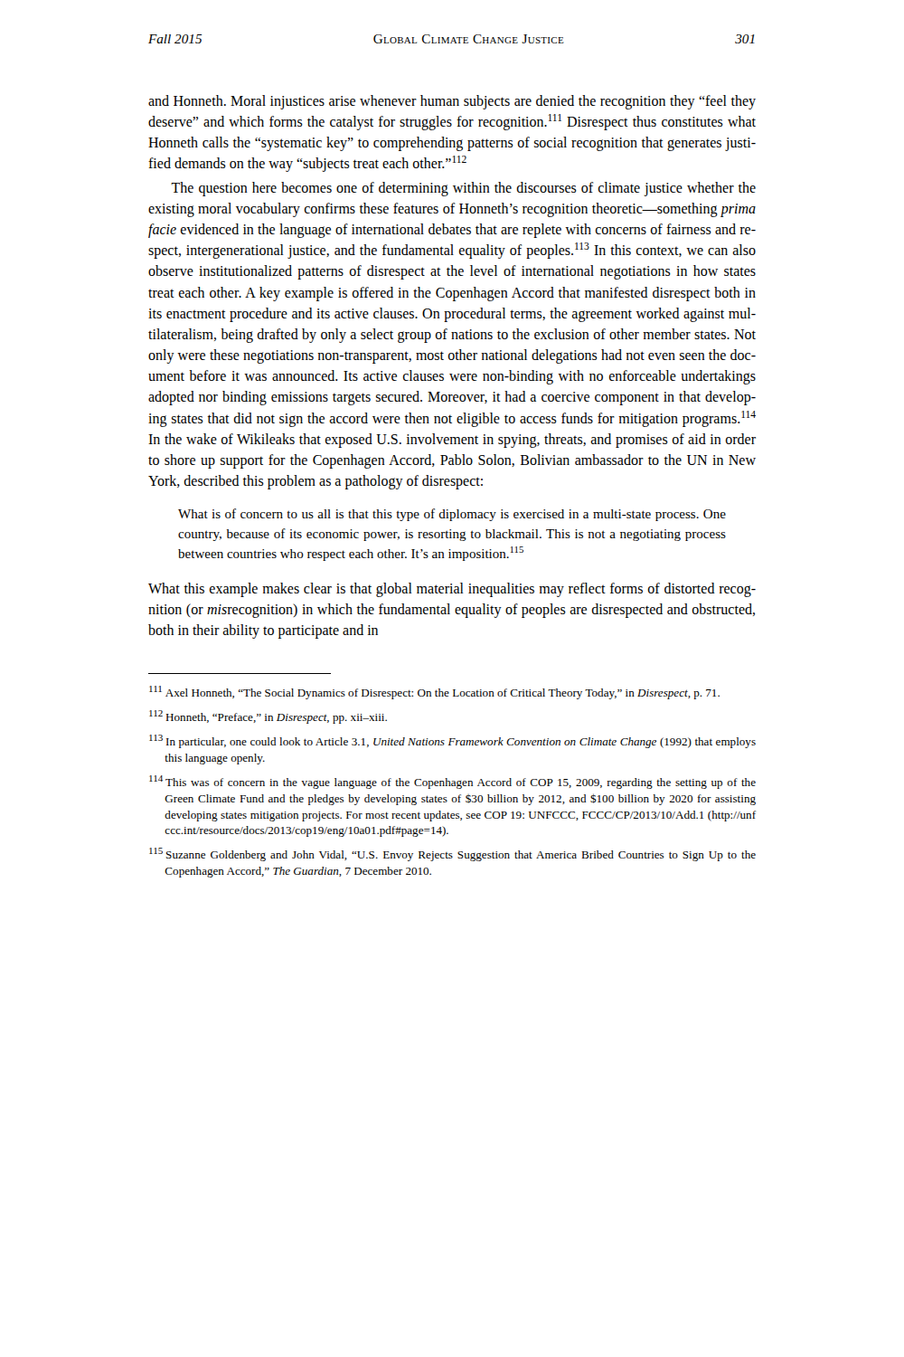Fall 2015 Global Climate Change Justice 301
and Honneth. Moral injustices arise whenever human subjects are denied the recognition they “feel they deserve” and which forms the catalyst for struggles for recognition.111 Disrespect thus constitutes what Honneth calls the “systematic key” to comprehending patterns of social recognition that generates justified demands on the way “subjects treat each other.”112
The question here becomes one of determining within the discourses of climate justice whether the existing moral vocabulary confirms these features of Honneth’s recognition theoretic—something prima facie evidenced in the language of international debates that are replete with concerns of fairness and respect, intergenerational justice, and the fundamental equality of peoples.113 In this context, we can also observe institutionalized patterns of disrespect at the level of international negotiations in how states treat each other. A key example is offered in the Copenhagen Accord that manifested disrespect both in its enactment procedure and its active clauses. On procedural terms, the agreement worked against multilateralism, being drafted by only a select group of nations to the exclusion of other member states. Not only were these negotiations non-transparent, most other national delegations had not even seen the document before it was announced. Its active clauses were non-binding with no enforceable undertakings adopted nor binding emissions targets secured. Moreover, it had a coercive component in that developing states that did not sign the accord were then not eligible to access funds for mitigation programs.114 In the wake of Wikileaks that exposed U.S. involvement in spying, threats, and promises of aid in order to shore up support for the Copenhagen Accord, Pablo Solon, Bolivian ambassador to the UN in New York, described this problem as a pathology of disrespect:
What is of concern to us all is that this type of diplomacy is exercised in a multi-state process. One country, because of its economic power, is resorting to blackmail. This is not a negotiating process between countries who respect each other. It’s an imposition.115
What this example makes clear is that global material inequalities may reflect forms of distorted recognition (or misrecognition) in which the fundamental equality of peoples are disrespected and obstructed, both in their ability to participate and in
111 Axel Honneth, “The Social Dynamics of Disrespect: On the Location of Critical Theory Today,” in Disrespect, p. 71.
112 Honneth, “Preface,” in Disrespect, pp. xii–xiii.
113 In particular, one could look to Article 3.1, United Nations Framework Convention on Climate Change (1992) that employs this language openly.
114 This was of concern in the vague language of the Copenhagen Accord of COP 15, 2009, regarding the setting up of the Green Climate Fund and the pledges by developing states of $30 billion by 2012, and $100 billion by 2020 for assisting developing states mitigation projects. For most recent updates, see COP 19: UNFCCC, FCCC/CP/2013/10/Add.1 (http://unfccc.int/resource/docs/2013/cop19/eng/10a01.pdf#page=14).
115 Suzanne Goldenberg and John Vidal, “U.S. Envoy Rejects Suggestion that America Bribed Countries to Sign Up to the Copenhagen Accord,” The Guardian, 7 December 2010.